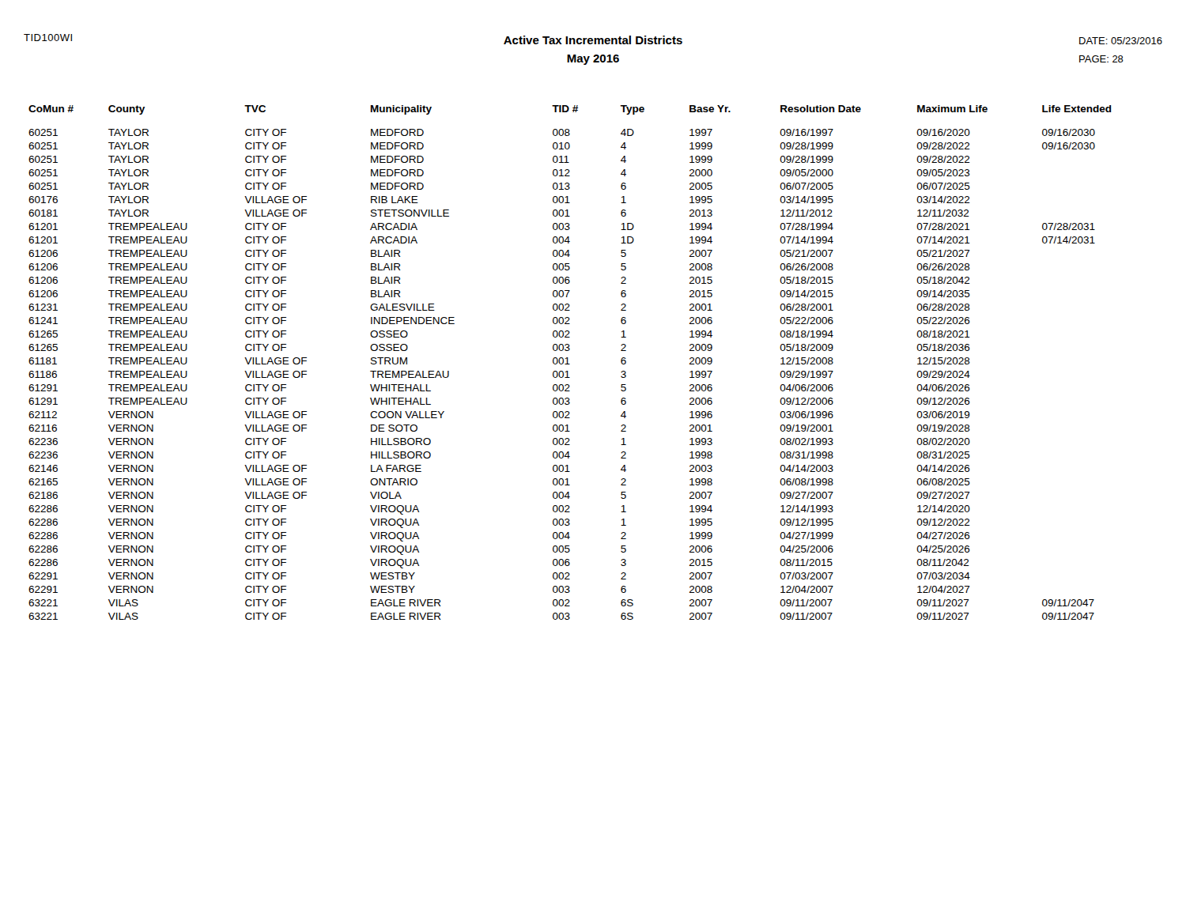TID100WI
Active Tax Incremental Districts
May 2016
DATE: 05/23/2016
PAGE: 28
| CoMun # | County | TVC | Municipality | TID # | Type | Base Yr. | Resolution Date | Maximum Life | Life Extended |
| --- | --- | --- | --- | --- | --- | --- | --- | --- | --- |
| 60251 | TAYLOR | CITY OF | MEDFORD | 008 | 4D | 1997 | 09/16/1997 | 09/16/2020 | 09/16/2030 |
| 60251 | TAYLOR | CITY OF | MEDFORD | 010 | 4 | 1999 | 09/28/1999 | 09/28/2022 | 09/16/2030 |
| 60251 | TAYLOR | CITY OF | MEDFORD | 011 | 4 | 1999 | 09/28/1999 | 09/28/2022 | |
| 60251 | TAYLOR | CITY OF | MEDFORD | 012 | 4 | 2000 | 09/05/2000 | 09/05/2023 | |
| 60251 | TAYLOR | CITY OF | MEDFORD | 013 | 6 | 2005 | 06/07/2005 | 06/07/2025 | |
| 60176 | TAYLOR | VILLAGE OF | RIB LAKE | 001 | 1 | 1995 | 03/14/1995 | 03/14/2022 | |
| 60181 | TAYLOR | VILLAGE OF | STETSONVILLE | 001 | 6 | 2013 | 12/11/2012 | 12/11/2032 | |
| 61201 | TREMPEALEAU | CITY OF | ARCADIA | 003 | 1D | 1994 | 07/28/1994 | 07/28/2021 | 07/28/2031 |
| 61201 | TREMPEALEAU | CITY OF | ARCADIA | 004 | 1D | 1994 | 07/14/1994 | 07/14/2021 | 07/14/2031 |
| 61206 | TREMPEALEAU | CITY OF | BLAIR | 004 | 5 | 2007 | 05/21/2007 | 05/21/2027 | |
| 61206 | TREMPEALEAU | CITY OF | BLAIR | 005 | 5 | 2008 | 06/26/2008 | 06/26/2028 | |
| 61206 | TREMPEALEAU | CITY OF | BLAIR | 006 | 2 | 2015 | 05/18/2015 | 05/18/2042 | |
| 61206 | TREMPEALEAU | CITY OF | BLAIR | 007 | 6 | 2015 | 09/14/2015 | 09/14/2035 | |
| 61231 | TREMPEALEAU | CITY OF | GALESVILLE | 002 | 2 | 2001 | 06/28/2001 | 06/28/2028 | |
| 61241 | TREMPEALEAU | CITY OF | INDEPENDENCE | 002 | 6 | 2006 | 05/22/2006 | 05/22/2026 | |
| 61265 | TREMPEALEAU | CITY OF | OSSEO | 002 | 1 | 1994 | 08/18/1994 | 08/18/2021 | |
| 61265 | TREMPEALEAU | CITY OF | OSSEO | 003 | 2 | 2009 | 05/18/2009 | 05/18/2036 | |
| 61181 | TREMPEALEAU | VILLAGE OF | STRUM | 001 | 6 | 2009 | 12/15/2008 | 12/15/2028 | |
| 61186 | TREMPEALEAU | VILLAGE OF | TREMPEALEAU | 001 | 3 | 1997 | 09/29/1997 | 09/29/2024 | |
| 61291 | TREMPEALEAU | CITY OF | WHITEHALL | 002 | 5 | 2006 | 04/06/2006 | 04/06/2026 | |
| 61291 | TREMPEALEAU | CITY OF | WHITEHALL | 003 | 6 | 2006 | 09/12/2006 | 09/12/2026 | |
| 62112 | VERNON | VILLAGE OF | COON VALLEY | 002 | 4 | 1996 | 03/06/1996 | 03/06/2019 | |
| 62116 | VERNON | VILLAGE OF | DE SOTO | 001 | 2 | 2001 | 09/19/2001 | 09/19/2028 | |
| 62236 | VERNON | CITY OF | HILLSBORO | 002 | 1 | 1993 | 08/02/1993 | 08/02/2020 | |
| 62236 | VERNON | CITY OF | HILLSBORO | 004 | 2 | 1998 | 08/31/1998 | 08/31/2025 | |
| 62146 | VERNON | VILLAGE OF | LA FARGE | 001 | 4 | 2003 | 04/14/2003 | 04/14/2026 | |
| 62165 | VERNON | VILLAGE OF | ONTARIO | 001 | 2 | 1998 | 06/08/1998 | 06/08/2025 | |
| 62186 | VERNON | VILLAGE OF | VIOLA | 004 | 5 | 2007 | 09/27/2007 | 09/27/2027 | |
| 62286 | VERNON | CITY OF | VIROQUA | 002 | 1 | 1994 | 12/14/1993 | 12/14/2020 | |
| 62286 | VERNON | CITY OF | VIROQUA | 003 | 1 | 1995 | 09/12/1995 | 09/12/2022 | |
| 62286 | VERNON | CITY OF | VIROQUA | 004 | 2 | 1999 | 04/27/1999 | 04/27/2026 | |
| 62286 | VERNON | CITY OF | VIROQUA | 005 | 5 | 2006 | 04/25/2006 | 04/25/2026 | |
| 62286 | VERNON | CITY OF | VIROQUA | 006 | 3 | 2015 | 08/11/2015 | 08/11/2042 | |
| 62291 | VERNON | CITY OF | WESTBY | 002 | 2 | 2007 | 07/03/2007 | 07/03/2034 | |
| 62291 | VERNON | CITY OF | WESTBY | 003 | 6 | 2008 | 12/04/2007 | 12/04/2027 | |
| 63221 | VILAS | CITY OF | EAGLE RIVER | 002 | 6S | 2007 | 09/11/2007 | 09/11/2027 | 09/11/2047 |
| 63221 | VILAS | CITY OF | EAGLE RIVER | 003 | 6S | 2007 | 09/11/2007 | 09/11/2027 | 09/11/2047 |